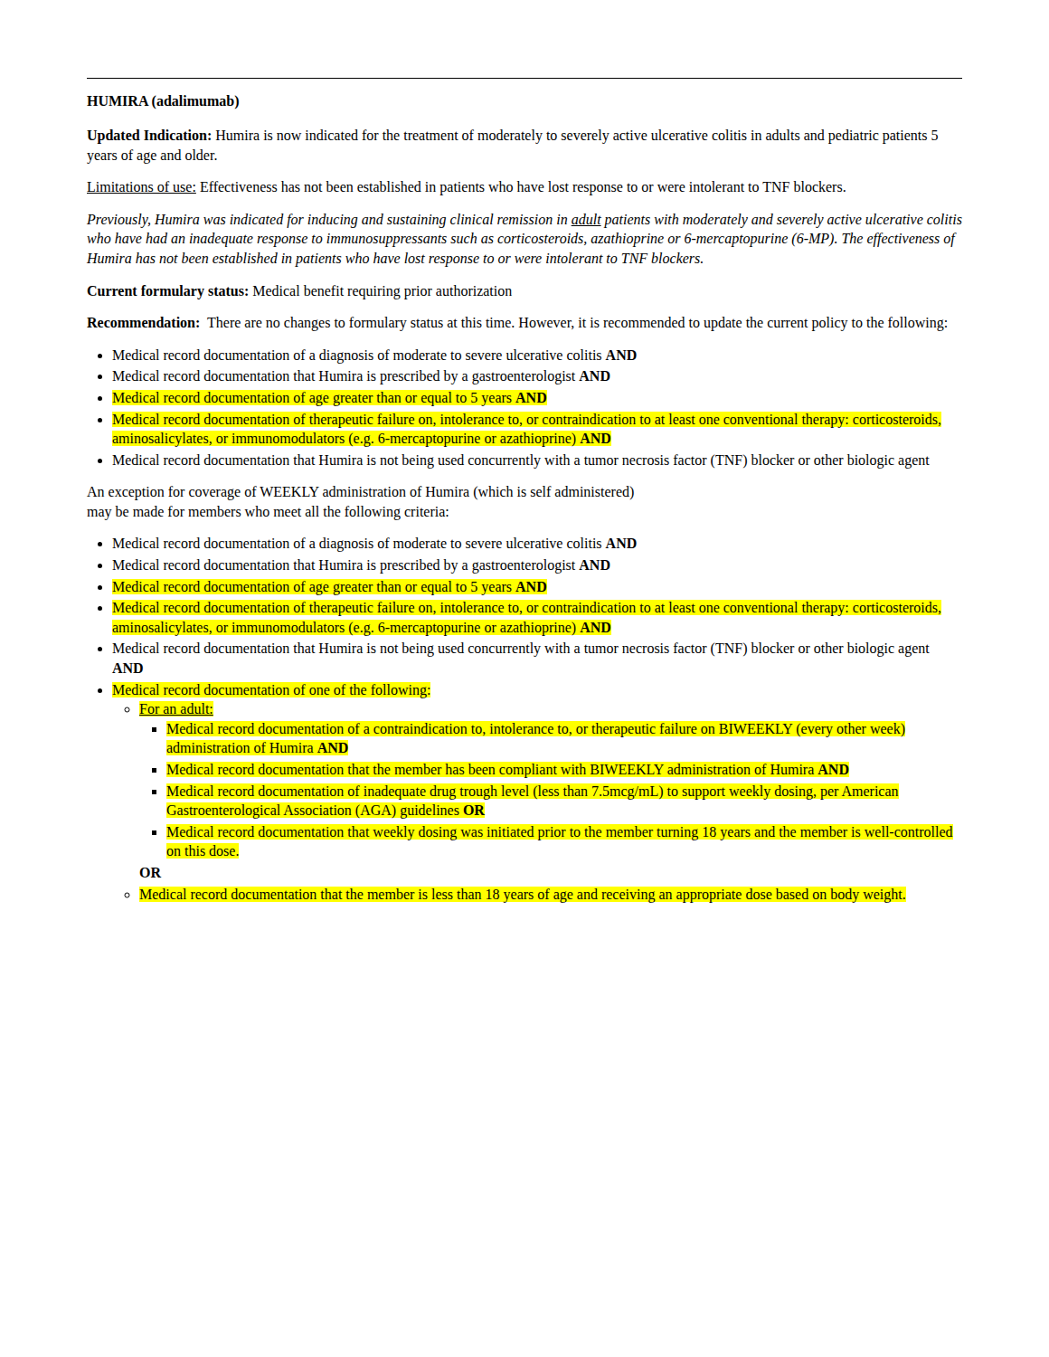HUMIRA (adalimumab)
Updated Indication: Humira is now indicated for the treatment of moderately to severely active ulcerative colitis in adults and pediatric patients 5 years of age and older.
Limitations of use: Effectiveness has not been established in patients who have lost response to or were intolerant to TNF blockers.
Previously, Humira was indicated for inducing and sustaining clinical remission in adult patients with moderately and severely active ulcerative colitis who have had an inadequate response to immunosuppressants such as corticosteroids, azathioprine or 6-mercaptopurine (6-MP). The effectiveness of Humira has not been established in patients who have lost response to or were intolerant to TNF blockers.
Current formulary status: Medical benefit requiring prior authorization
Recommendation: There are no changes to formulary status at this time. However, it is recommended to update the current policy to the following:
Medical record documentation of a diagnosis of moderate to severe ulcerative colitis AND
Medical record documentation that Humira is prescribed by a gastroenterologist AND
Medical record documentation of age greater than or equal to 5 years AND
Medical record documentation of therapeutic failure on, intolerance to, or contraindication to at least one conventional therapy: corticosteroids, aminosalicylates, or immunomodulators (e.g. 6-mercaptopurine or azathioprine) AND
Medical record documentation that Humira is not being used concurrently with a tumor necrosis factor (TNF) blocker or other biologic agent
An exception for coverage of WEEKLY administration of Humira (which is self administered)
may be made for members who meet all the following criteria:
Medical record documentation of a diagnosis of moderate to severe ulcerative colitis AND
Medical record documentation that Humira is prescribed by a gastroenterologist AND
Medical record documentation of age greater than or equal to 5 years AND
Medical record documentation of therapeutic failure on, intolerance to, or contraindication to at least one conventional therapy: corticosteroids, aminosalicylates, or immunomodulators (e.g. 6-mercaptopurine or azathioprine) AND
Medical record documentation that Humira is not being used concurrently with a tumor necrosis factor (TNF) blocker or other biologic agent AND
Medical record documentation of one of the following:
For an adult:
Medical record documentation of a contraindication to, intolerance to, or therapeutic failure on BIWEEKLY (every other week) administration of Humira AND
Medical record documentation that the member has been compliant with BIWEEKLY administration of Humira AND
Medical record documentation of inadequate drug trough level (less than 7.5mcg/mL) to support weekly dosing, per American Gastroenterological Association (AGA) guidelines OR
Medical record documentation that weekly dosing was initiated prior to the member turning 18 years and the member is well-controlled on this dose.
OR
Medical record documentation that the member is less than 18 years of age and receiving an appropriate dose based on body weight.